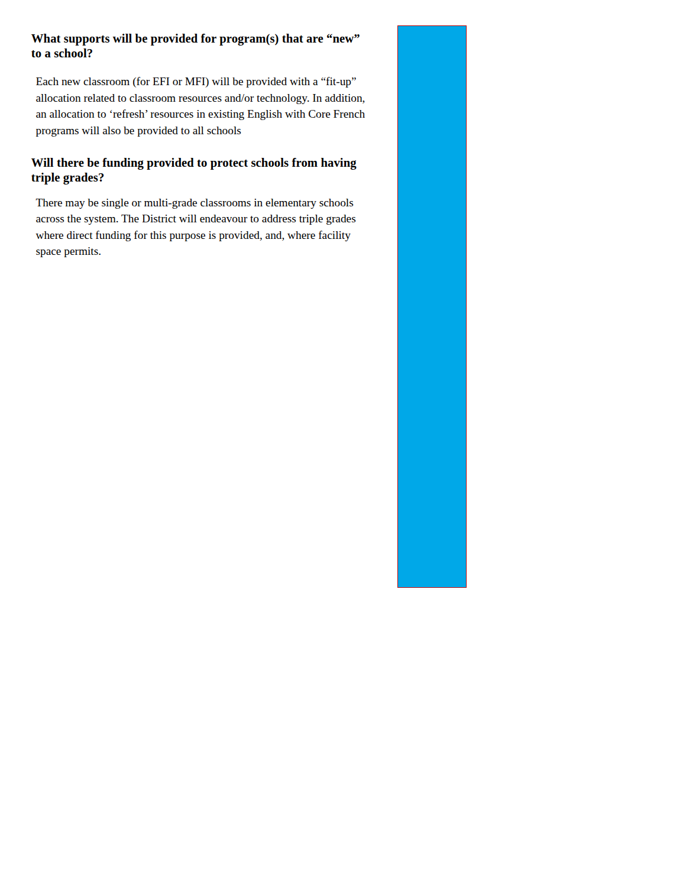What supports will be provided for program(s) that are “new” to a school?
Each new classroom (for EFI or MFI) will be provided with a “fit-up” allocation related to classroom resources and/or technology. In addition, an allocation to ‘refresh’ resources in existing English with Core French programs will also be provided to all schools
Will there be funding provided to protect schools from having triple grades?
There may be single or multi-grade classrooms in elementary schools across the system. The District will endeavour to address triple grades where direct funding for this purpose is provided, and, where facility space permits.